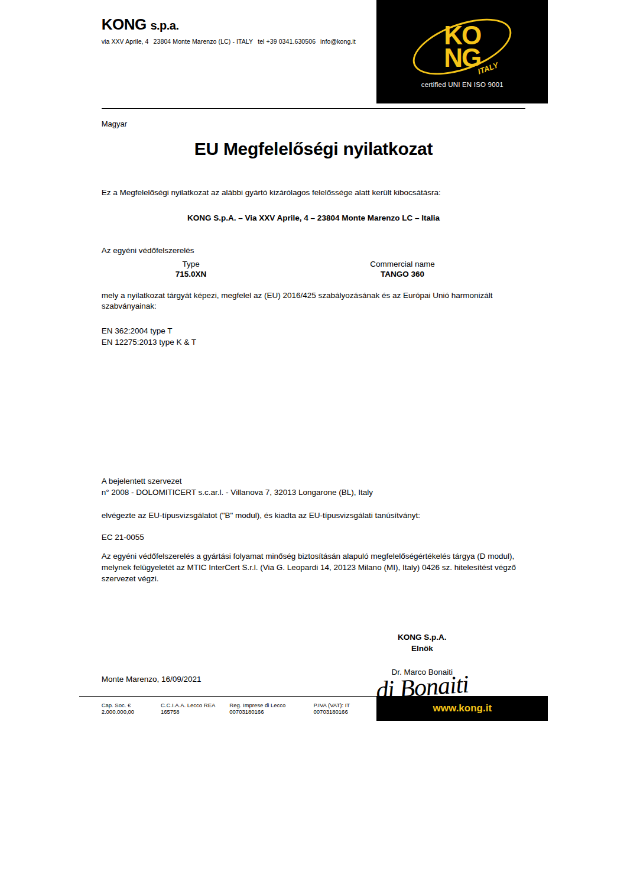KONG s.p.a.
via XXV Aprile, 4 23804 Monte Marenzo (LC) - ITALY tel +39 0341.630506 info@kong.it
KO
NG
ITALY
certified UNI EN ISO 9001
Magyar
EU Megfelelőségi nyilatkozat
Ez a Megfelelőségi nyilatkozat az alábbi gyártó kizárólagos felelőssége alatt került kibocsátásra:
KONG S.p.A. – Via XXV Aprile, 4 – 23804 Monte Marenzo LC – Italia
Az egyéni védőfelszerelés
| Type | Commercial name |
| 715.0XN | TANGO 360 |
mely a nyilatkozat tárgyát képezi, megfelel az (EU) 2016/425 szabályozásának és az Európai Unió harmonizált szabványainak:
EN 362:2004 type T
EN 12275:2013 type K & T
A bejelentett szervezet
n° 2008 - DOLOMITICERT s.c.ar.l. - Villanova 7, 32013 Longarone (BL), Italy
elvégezte az EU-típusvizsgálatot ("B" modul), és kiadta az EU-típusvizsgálati tanúsítványt:
EC 21-0055
Az egyéni védőfelszerelés a gyártási folyamat minőség biztosításán alapuló megfelelőségértékelés tárgya (D modul), melynek felügyeletét az MTIC InterCert S.r.l. (Via G. Leopardi 14, 20123 Milano (MI), Italy) 0426 sz. hitelesítést végző szervezet végzi.
KONG S.p.A.
Elnök
Dr. Marco Bonaiti
di Bonaiti
Monte Marenzo, 16/09/2021
Cap. Soc. € 2.000.000,00 C.C.I.A.A. Lecco REA 165758 Reg. Imprese di Lecco 00703180166 P.IVA (VAT): IT 00703180166
www.kong.it